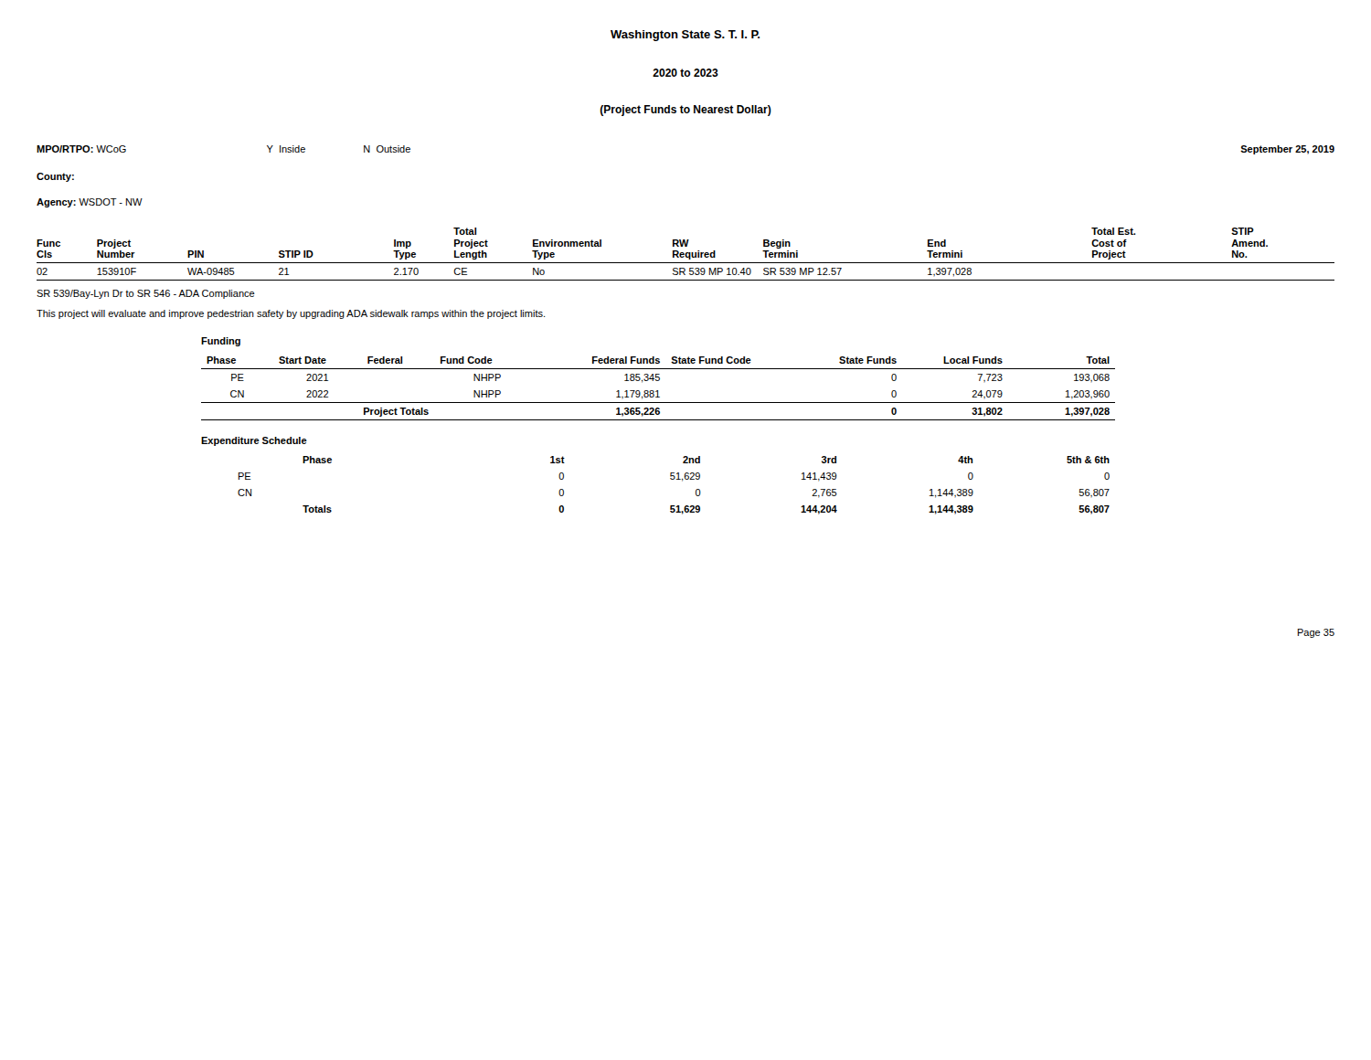Washington State S. T. I. P.
2020 to 2023
(Project Funds to Nearest Dollar)
MPO/RTPO: WCoG Y Inside N Outside
September 25, 2019
County:
Agency: WSDOT - NW
| Func Cls | Project Number | PIN | STIP ID | Imp Type | Total Project Length | Environmental Type | RW Required | Begin Termini | End Termini | Total Est. Cost of Project | STIP Amend. No. |
| --- | --- | --- | --- | --- | --- | --- | --- | --- | --- | --- | --- |
| 02 | 153910F | WA-09485 | 21 | 2.170 | CE | No | SR 539 MP 10.40 | SR 539 MP 12.57 | 1,397,028 | | |
SR 539/Bay-Lyn Dr to SR 546 - ADA Compliance
This project will evaluate and improve pedestrian safety by upgrading ADA sidewalk ramps within the project limits.
Funding
| Phase | Start Date | Federal | Fund Code | Federal Funds | State Fund Code | State Funds | Local Funds | Total |
| --- | --- | --- | --- | --- | --- | --- | --- | --- |
| PE | 2021 | | NHPP | 185,345 | | 0 | 7,723 | 193,068 |
| CN | 2022 | | NHPP | 1,179,881 | | 0 | 24,079 | 1,203,960 |
| Project Totals | | 1,365,226 | | 0 | 31,802 | 1,397,028 |
Expenditure Schedule
| Phase | 1st | 2nd | 3rd | 4th | 5th & 6th |
| --- | --- | --- | --- | --- | --- |
| PE | 0 | 51,629 | 141,439 | 0 | 0 |
| CN | 0 | 0 | 2,765 | 1,144,389 | 56,807 |
| Totals | 0 | 51,629 | 144,204 | 1,144,389 | 56,807 |
Page 35